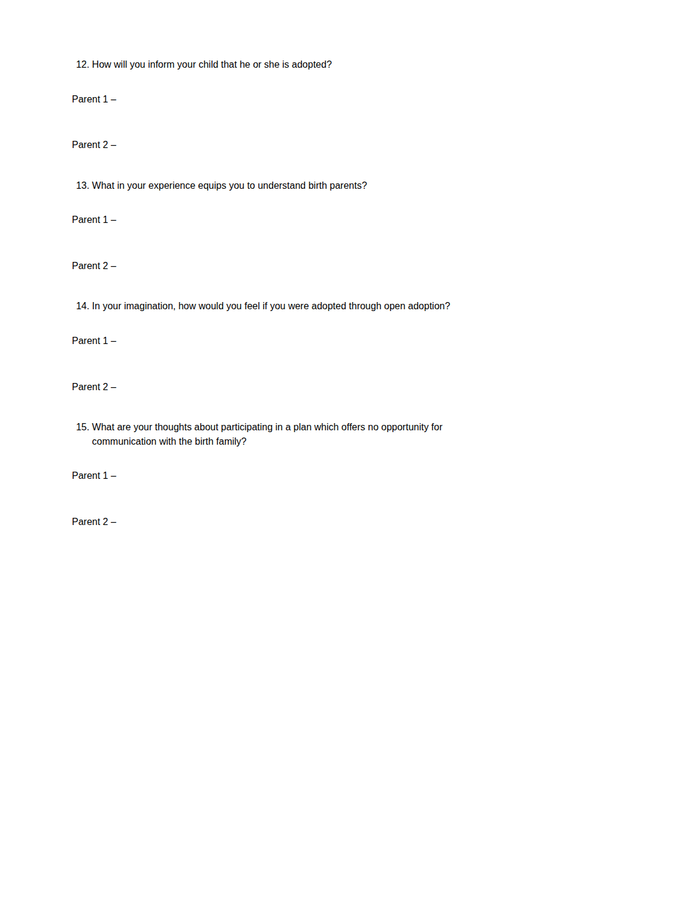How will you inform your child that he or she is adopted?
Parent 1 –
Parent 2 –
What in your experience equips you to understand birth parents?
Parent 1 –
Parent 2 –
In your imagination, how would you feel if you were adopted through open adoption?
Parent 1 –
Parent 2 –
What are your thoughts about participating in a plan which offers no opportunity for communication with the birth family?
Parent 1 –
Parent 2 –